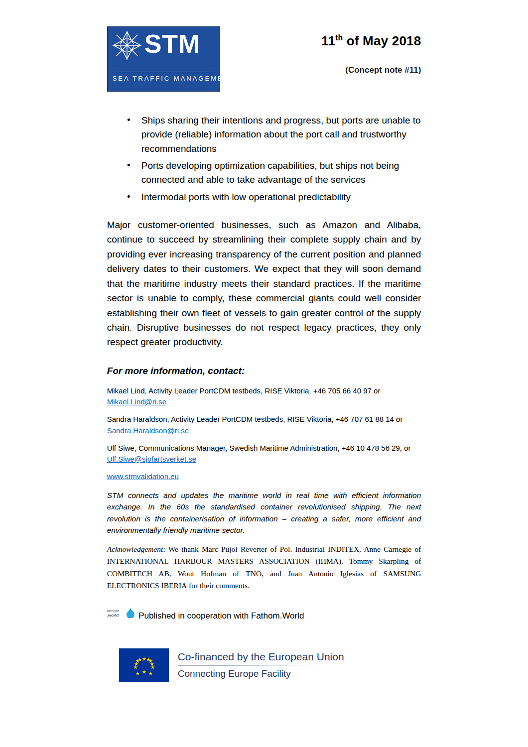STM
SEA TRAFFIC MANAGEMENT
11th of May 2018
(Concept note #11)
Ships sharing their intentions and progress, but ports are unable to provide (reliable) information about the port call and trustworthy recommendations
Ports developing optimization capabilities, but ships not being connected and able to take advantage of the services
Intermodal ports with low operational predictability
Major customer-oriented businesses, such as Amazon and Alibaba, continue to succeed by streamlining their complete supply chain and by providing ever increasing transparency of the current position and planned delivery dates to their customers. We expect that they will soon demand that the maritime industry meets their standard practices. If the maritime sector is unable to comply, these commercial giants could well consider establishing their own fleet of vessels to gain greater control of the supply chain. Disruptive businesses do not respect legacy practices, they only respect greater productivity.
For more information, contact:
Mikael Lind, Activity Leader PortCDM testbeds, RISE Viktoria, +46 705 66 40 97 or Mikael.Lind@ri.se
Sandra Haraldson, Activity Leader PortCDM testbeds, RISE Viktoria, +46 707 61 88 14 or Sandra.Haraldson@ri.se
Ulf Siwe, Communications Manager, Swedish Maritime Administration, +46 10 478 56 29, or Ulf.Siwe@sjofartsverket.se
www.stmvalidation.eu
STM connects and updates the maritime world in real time with efficient information exchange. In the 60s the standardised container revolutionised shipping. The next revolution is the containerisation of information – creating a safer, more efficient and environmentally friendly maritime sector.
Acknowledgement: We thank Marc Pujol Reverter of Pol. Industrial INDITEX, Anne Carnegie of INTERNATIONAL HARBOUR MASTERS ASSOCIATION (IHMA), Tommy Skarpling of COMBITECH AB, Wout Hofman of TNO, and Juan Antonio Iglesias of SAMSUNG ELECTRONICS IBERIA for their comments.
fathom.world
Published in cooperation with Fathom.World
Co-financed by the European Union
Connecting Europe Facility